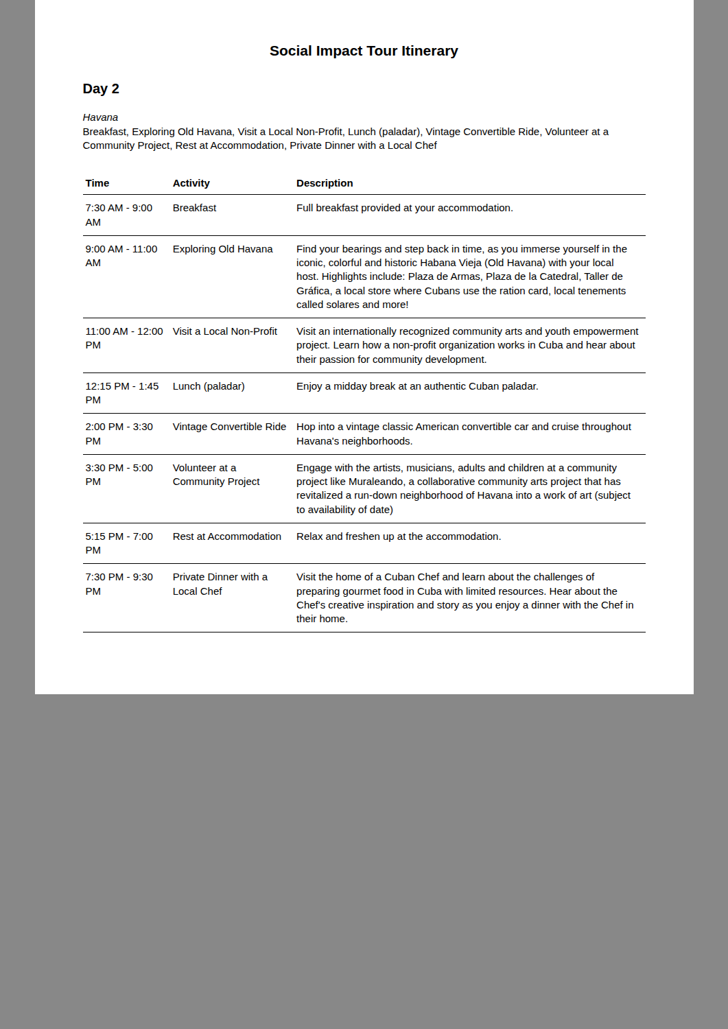Social Impact Tour Itinerary
Day 2
Havana
Breakfast, Exploring Old Havana, Visit a Local Non-Profit, Lunch (paladar), Vintage Convertible Ride, Volunteer at a Community Project, Rest at Accommodation, Private Dinner with a Local Chef
| Time | Activity | Description |
| --- | --- | --- |
| 7:30 AM - 9:00 AM | Breakfast | Full breakfast provided at your accommodation. |
| 9:00 AM - 11:00 AM | Exploring Old Havana | Find your bearings and step back in time, as you immerse yourself in the iconic, colorful and historic Habana Vieja (Old Havana) with your local host. Highlights include: Plaza de Armas, Plaza de la Catedral, Taller de Gráfica, a local store where Cubans use the ration card, local tenements called solares and more! |
| 11:00 AM - 12:00 PM | Visit a Local Non-Profit | Visit an internationally recognized community arts and youth empowerment project. Learn how a non-profit organization works in Cuba and hear about their passion for community development. |
| 12:15 PM - 1:45 PM | Lunch (paladar) | Enjoy a midday break at an authentic Cuban paladar. |
| 2:00 PM - 3:30 PM | Vintage Convertible Ride | Hop into a vintage classic American convertible car and cruise throughout Havana's neighborhoods. |
| 3:30 PM - 5:00 PM | Volunteer at a Community Project | Engage with the artists, musicians, adults and children at a community project like Muraleando, a collaborative community arts project that has revitalized a run-down neighborhood of Havana into a work of art (subject to availability of date) |
| 5:15 PM - 7:00 PM | Rest at Accommodation | Relax and freshen up at the accommodation. |
| 7:30 PM - 9:30 PM | Private Dinner with a Local Chef | Visit the home of a Cuban Chef and learn about the challenges of preparing gourmet food in Cuba with limited resources. Hear about the Chef's creative inspiration and story as you enjoy a dinner with the Chef in their home. |